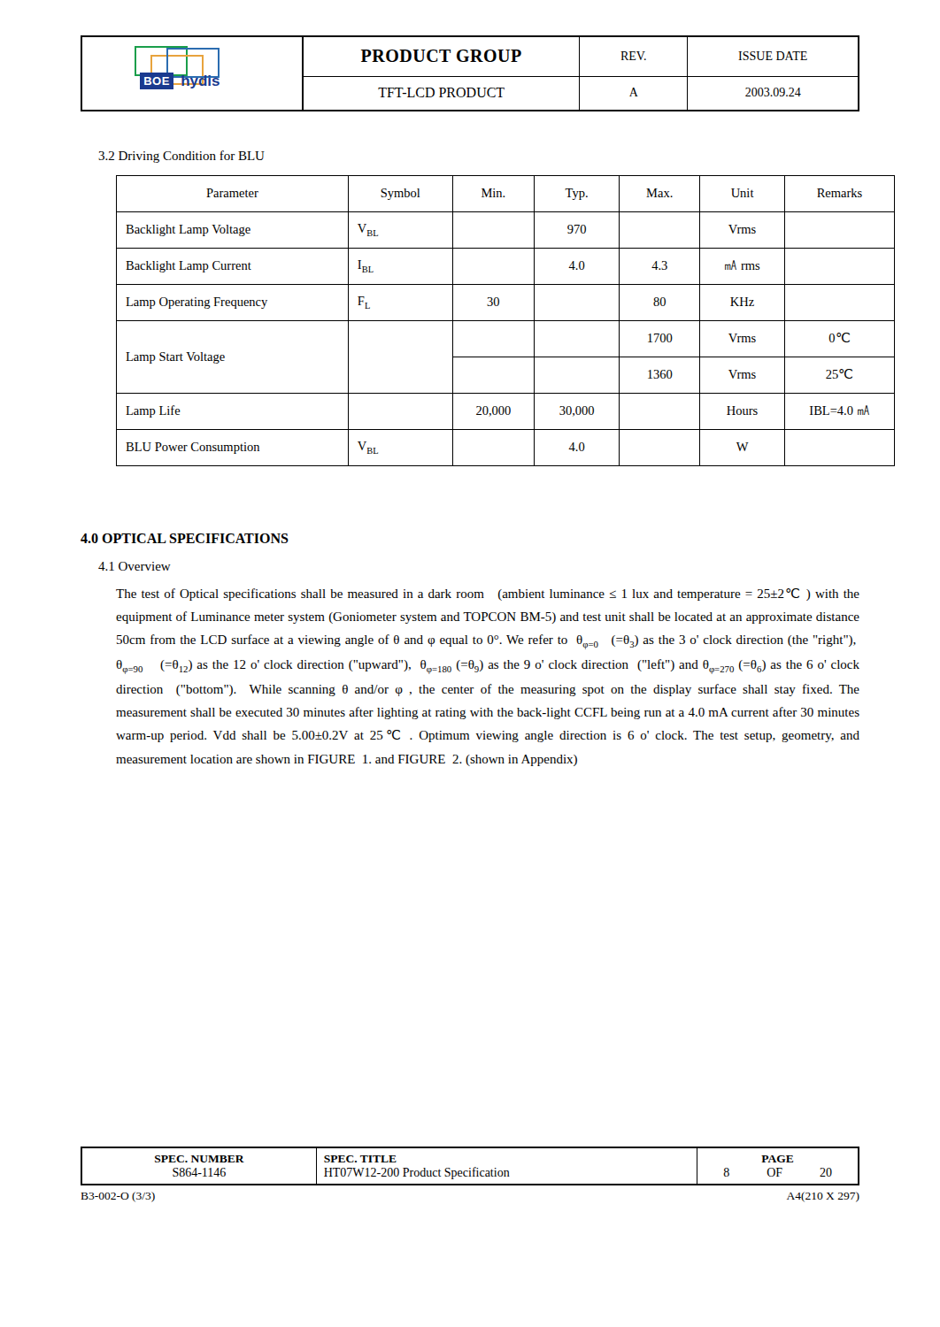| BOE hydis | PRODUCT GROUP | REV. | ISSUE DATE |
| TFT-LCD PRODUCT | A | 2003.09.24 |
3.2 Driving Condition for BLU
| Parameter | Symbol | Min. | Typ. | Max. | Unit | Remarks |
| --- | --- | --- | --- | --- | --- | --- |
| Backlight Lamp Voltage | V BL | | 970 | | Vrms | |
| Backlight Lamp Current | I BL | | 4.0 | 4.3 | ㎃ rms | |
| Lamp Operating Frequency | F L | 30 | | 80 | KHz | |
| Lamp Start Voltage | | | | 1700 | Vrms | 0℃ |
| | | 1360 | Vrms | 25℃ |
| Lamp Life | | 20,000 | 30,000 | | Hours | IBL=4.0 ㎃ |
| BLU Power Consumption | V BL | | 4.0 | | W | |
4.0 OPTICAL SPECIFICATIONS
4.1 Overview
The test of Optical specifications shall be measured in a dark room (ambient luminance ≤ 1 lux and temperature = 25±2℃ ) with the equipment of Luminance meter system (Goniometer system and TOPCON BM-5) and test unit shall be located at an approximate distance 50cm from the LCD surface at a viewing angle of θ and φ equal to 0°. We refer to θφ=0 (=θ3) as the 3 o' clock direction (the "right"), θφ=90 (=θ12) as the 12 o' clock direction ("upward"), θφ=180 (=θ9) as the 9 o' clock direction ("left") and θφ=270 (=θ6) as the 6 o' clock direction ("bottom"). While scanning θ and/or φ , the center of the measuring spot on the display surface shall stay fixed. The measurement shall be executed 30 minutes after lighting at rating with the back-light CCFL being run at a 4.0 mA current after 30 minutes warm-up period. Vdd shall be 5.00±0.2V at 25℃ . Optimum viewing angle direction is 6 o' clock. The test setup, geometry, and measurement location are shown in FIGURE 1. and FIGURE 2. (shown in Appendix)
| SPEC. NUMBER S864-1146 | SPEC. TITLE HT07W12-200 Product Specification | PAGE 8 OF 20 |
B3-002-O (3/3) A4(210 X 297)